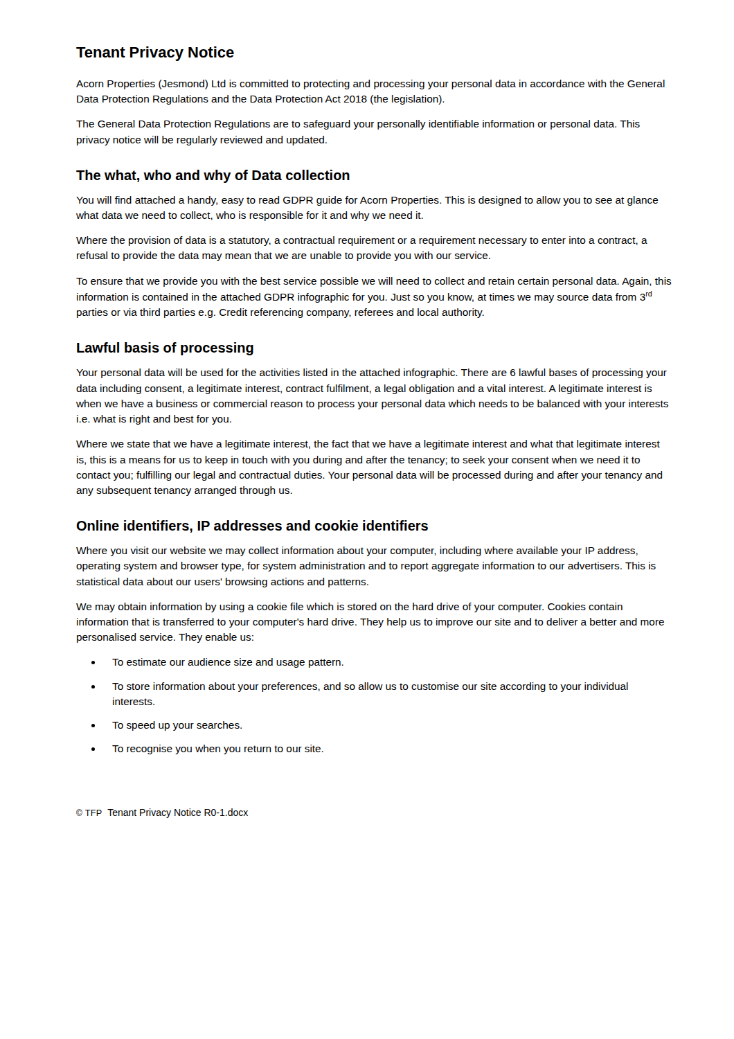Tenant Privacy Notice
Acorn Properties (Jesmond) Ltd is committed to protecting and processing your personal data in accordance with the General Data Protection Regulations and the Data Protection Act 2018 (the legislation).
The General Data Protection Regulations are to safeguard your personally identifiable information or personal data. This privacy notice will be regularly reviewed and updated.
The what, who and why of Data collection
You will find attached a handy, easy to read GDPR guide for Acorn Properties. This is designed to allow you to see at glance what data we need to collect, who is responsible for it and why we need it.
Where the provision of data is a statutory, a contractual requirement or a requirement necessary to enter into a contract, a refusal to provide the data may mean that we are unable to provide you with our service.
To ensure that we provide you with the best service possible we will need to collect and retain certain personal data. Again, this information is contained in the attached GDPR infographic for you. Just so you know, at times we may source data from 3rd parties or via third parties e.g. Credit referencing company, referees and local authority.
Lawful basis of processing
Your personal data will be used for the activities listed in the attached infographic. There are 6 lawful bases of processing your data including consent, a legitimate interest, contract fulfilment, a legal obligation and a vital interest. A legitimate interest is when we have a business or commercial reason to process your personal data which needs to be balanced with your interests i.e. what is right and best for you.
Where we state that we have a legitimate interest, the fact that we have a legitimate interest and what that legitimate interest is, this is a means for us to keep in touch with you during and after the tenancy; to seek your consent when we need it to contact you; fulfilling our legal and contractual duties. Your personal data will be processed during and after your tenancy and any subsequent tenancy arranged through us.
Online identifiers, IP addresses and cookie identifiers
Where you visit our website we may collect information about your computer, including where available your IP address, operating system and browser type, for system administration and to report aggregate information to our advertisers. This is statistical data about our users' browsing actions and patterns.
We may obtain information by using a cookie file which is stored on the hard drive of your computer. Cookies contain information that is transferred to your computer's hard drive. They help us to improve our site and to deliver a better and more personalised service. They enable us:
To estimate our audience size and usage pattern.
To store information about your preferences, and so allow us to customise our site according to your individual interests.
To speed up your searches.
To recognise you when you return to our site.
© TFP Tenant Privacy Notice R0-1.docx